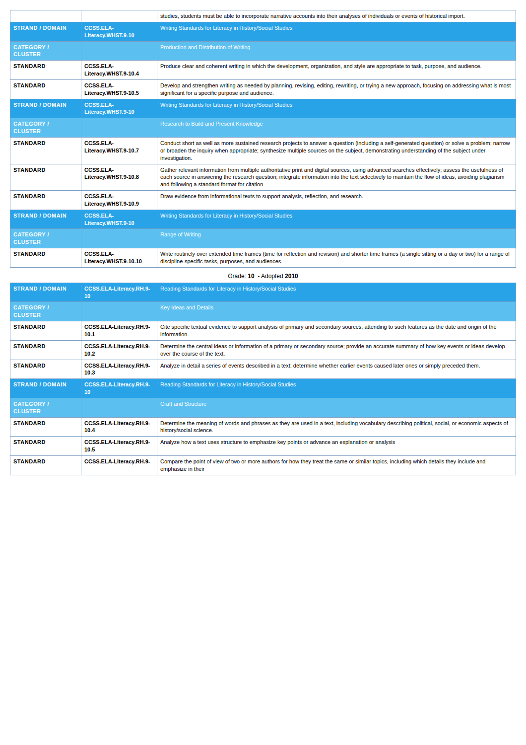| | | studies, students must be able to incorporate narrative accounts into their analyses of individuals or events of historical import. |
| STRAND / DOMAIN | CCSS.ELA-Literacy.WHST.9-10 | Writing Standards for Literacy in History/Social Studies |
| CATEGORY / CLUSTER | | Production and Distribution of Writing |
| STANDARD | CCSS.ELA-Literacy.WHST.9-10.4 | Produce clear and coherent writing in which the development, organization, and style are appropriate to task, purpose, and audience. |
| STANDARD | CCSS.ELA-Literacy.WHST.9-10.5 | Develop and strengthen writing as needed by planning, revising, editing, rewriting, or trying a new approach, focusing on addressing what is most significant for a specific purpose and audience. |
| STRAND / DOMAIN | CCSS.ELA-Literacy.WHST.9-10 | Writing Standards for Literacy in History/Social Studies |
| CATEGORY / CLUSTER | | Research to Build and Present Knowledge |
| STANDARD | CCSS.ELA-Literacy.WHST.9-10.7 | Conduct short as well as more sustained research projects to answer a question (including a self-generated question) or solve a problem; narrow or broaden the inquiry when appropriate; synthesize multiple sources on the subject, demonstrating understanding of the subject under investigation. |
| STANDARD | CCSS.ELA-Literacy.WHST.9-10.8 | Gather relevant information from multiple authoritative print and digital sources, using advanced searches effectively; assess the usefulness of each source in answering the research question; integrate information into the text selectively to maintain the flow of ideas, avoiding plagiarism and following a standard format for citation. |
| STANDARD | CCSS.ELA-Literacy.WHST.9-10.9 | Draw evidence from informational texts to support analysis, reflection, and research. |
| STRAND / DOMAIN | CCSS.ELA-Literacy.WHST.9-10 | Writing Standards for Literacy in History/Social Studies |
| CATEGORY / CLUSTER | | Range of Writing |
| STANDARD | CCSS.ELA-Literacy.WHST.9-10.10 | Write routinely over extended time frames (time for reflection and revision) and shorter time frames (a single sitting or a day or two) for a range of discipline-specific tasks, purposes, and audiences. |
Grade: 10 - Adopted 2010
| STRAND / DOMAIN | CCSS.ELA-Literacy.RH.9-10 | Reading Standards for Literacy in History/Social Studies |
| CATEGORY / CLUSTER | | Key Ideas and Details |
| STANDARD | CCSS.ELA-Literacy.RH.9-10.1 | Cite specific textual evidence to support analysis of primary and secondary sources, attending to such features as the date and origin of the information. |
| STANDARD | CCSS.ELA-Literacy.RH.9-10.2 | Determine the central ideas or information of a primary or secondary source; provide an accurate summary of how key events or ideas develop over the course of the text. |
| STANDARD | CCSS.ELA-Literacy.RH.9-10.3 | Analyze in detail a series of events described in a text; determine whether earlier events caused later ones or simply preceded them. |
| STRAND / DOMAIN | CCSS.ELA-Literacy.RH.9-10 | Reading Standards for Literacy in History/Social Studies |
| CATEGORY / CLUSTER | | Craft and Structure |
| STANDARD | CCSS.ELA-Literacy.RH.9-10.4 | Determine the meaning of words and phrases as they are used in a text, including vocabulary describing political, social, or economic aspects of history/social science. |
| STANDARD | CCSS.ELA-Literacy.RH.9-10.5 | Analyze how a text uses structure to emphasize key points or advance an explanation or analysis |
| STANDARD | CCSS.ELA-Literacy.RH.9- | Compare the point of view of two or more authors for how they treat the same or similar topics, including which details they include and emphasize in their |